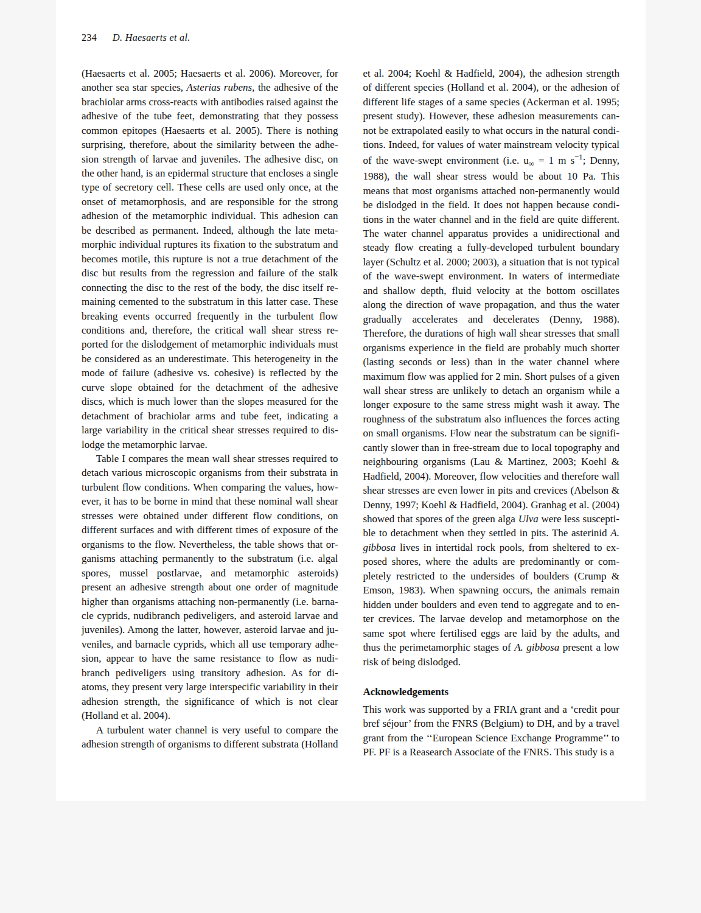234 D. Haesaerts et al.
(Haesaerts et al. 2005; Haesaerts et al. 2006). Moreover, for another sea star species, Asterias rubens, the adhesive of the brachiolar arms cross-reacts with antibodies raised against the adhesive of the tube feet, demonstrating that they possess common epitopes (Haesaerts et al. 2005). There is nothing surprising, therefore, about the similarity between the adhesion strength of larvae and juveniles. The adhesive disc, on the other hand, is an epidermal structure that encloses a single type of secretory cell. These cells are used only once, at the onset of metamorphosis, and are responsible for the strong adhesion of the metamorphic individual. This adhesion can be described as permanent. Indeed, although the late metamorphic individual ruptures its fixation to the substratum and becomes motile, this rupture is not a true detachment of the disc but results from the regression and failure of the stalk connecting the disc to the rest of the body, the disc itself remaining cemented to the substratum in this latter case. These breaking events occurred frequently in the turbulent flow conditions and, therefore, the critical wall shear stress reported for the dislodgement of metamorphic individuals must be considered as an underestimate. This heterogeneity in the mode of failure (adhesive vs. cohesive) is reflected by the curve slope obtained for the detachment of the adhesive discs, which is much lower than the slopes measured for the detachment of brachiolar arms and tube feet, indicating a large variability in the critical shear stresses required to dislodge the metamorphic larvae.
Table I compares the mean wall shear stresses required to detach various microscopic organisms from their substrata in turbulent flow conditions. When comparing the values, however, it has to be borne in mind that these nominal wall shear stresses were obtained under different flow conditions, on different surfaces and with different times of exposure of the organisms to the flow. Nevertheless, the table shows that organisms attaching permanently to the substratum (i.e. algal spores, mussel postlarvae, and metamorphic asteroids) present an adhesive strength about one order of magnitude higher than organisms attaching non-permanently (i.e. barnacle cyprids, nudibranch pediveligers, and asteroid larvae and juveniles). Among the latter, however, asteroid larvae and juveniles, and barnacle cyprids, which all use temporary adhesion, appear to have the same resistance to flow as nudibranch pediveligers using transitory adhesion. As for diatoms, they present very large interspecific variability in their adhesion strength, the significance of which is not clear (Holland et al. 2004).
A turbulent water channel is very useful to compare the adhesion strength of organisms to different substrata (Holland et al. 2004; Koehl & Hadfield, 2004), the adhesion strength of different species (Holland et al. 2004), or the adhesion of different life stages of a same species (Ackerman et al. 1995; present study). However, these adhesion measurements cannot be extrapolated easily to what occurs in the natural conditions. Indeed, for values of water mainstream velocity typical of the wave-swept environment (i.e. u∞ = 1 m s−1; Denny, 1988), the wall shear stress would be about 10 Pa. This means that most organisms attached non-permanently would be dislodged in the field. It does not happen because conditions in the water channel and in the field are quite different. The water channel apparatus provides a unidirectional and steady flow creating a fully-developed turbulent boundary layer (Schultz et al. 2000; 2003), a situation that is not typical of the wave-swept environment. In waters of intermediate and shallow depth, fluid velocity at the bottom oscillates along the direction of wave propagation, and thus the water gradually accelerates and decelerates (Denny, 1988). Therefore, the durations of high wall shear stresses that small organisms experience in the field are probably much shorter (lasting seconds or less) than in the water channel where maximum flow was applied for 2 min. Short pulses of a given wall shear stress are unlikely to detach an organism while a longer exposure to the same stress might wash it away. The roughness of the substratum also influences the forces acting on small organisms. Flow near the substratum can be significantly slower than in free-stream due to local topography and neighbouring organisms (Lau & Martinez, 2003; Koehl & Hadfield, 2004). Moreover, flow velocities and therefore wall shear stresses are even lower in pits and crevices (Abelson & Denny, 1997; Koehl & Hadfield, 2004). Granhag et al. (2004) showed that spores of the green alga Ulva were less susceptible to detachment when they settled in pits. The asterinid A. gibbosa lives in intertidal rock pools, from sheltered to exposed shores, where the adults are predominantly or completely restricted to the undersides of boulders (Crump & Emson, 1983). When spawning occurs, the animals remain hidden under boulders and even tend to aggregate and to enter crevices. The larvae develop and metamorphose on the same spot where fertilised eggs are laid by the adults, and thus the perimetamorphic stages of A. gibbosa present a low risk of being dislodged.
Acknowledgements
This work was supported by a FRIA grant and a ‘credit pour bref séjour’ from the FNRS (Belgium) to DH, and by a travel grant from the ‘‘European Science Exchange Programme’’ to PF. PF is a Reasearch Associate of the FNRS. This study is a